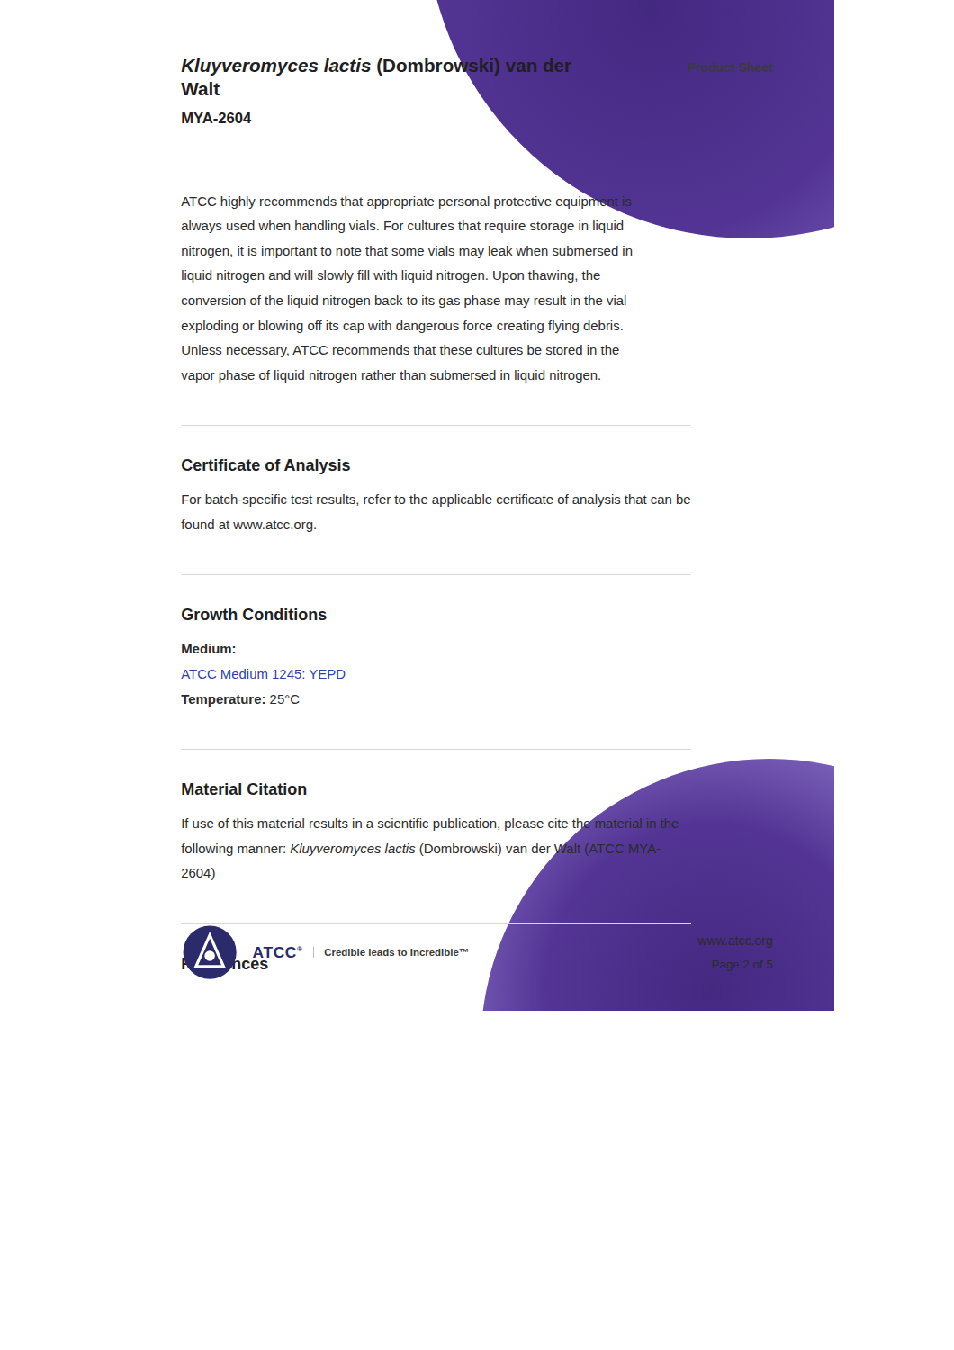Kluyveromyces lactis (Dombrowski) van der Walt
Product Sheet
MYA-2604
ATCC highly recommends that appropriate personal protective equipment is always used when handling vials. For cultures that require storage in liquid nitrogen, it is important to note that some vials may leak when submersed in liquid nitrogen and will slowly fill with liquid nitrogen. Upon thawing, the conversion of the liquid nitrogen back to its gas phase may result in the vial exploding or blowing off its cap with dangerous force creating flying debris. Unless necessary, ATCC recommends that these cultures be stored in the vapor phase of liquid nitrogen rather than submersed in liquid nitrogen.
Certificate of Analysis
For batch-specific test results, refer to the applicable certificate of analysis that can be found at www.atcc.org.
Growth Conditions
Medium:
ATCC Medium 1245: YEPD
Temperature: 25°C
Material Citation
If use of this material results in a scientific publication, please cite the material in the following manner: Kluyveromyces lactis (Dombrowski) van der Walt (ATCC MYA-2604)
References
ATCC®
Credible leads to Incredible™
www.atcc.org
Page 2 of 5